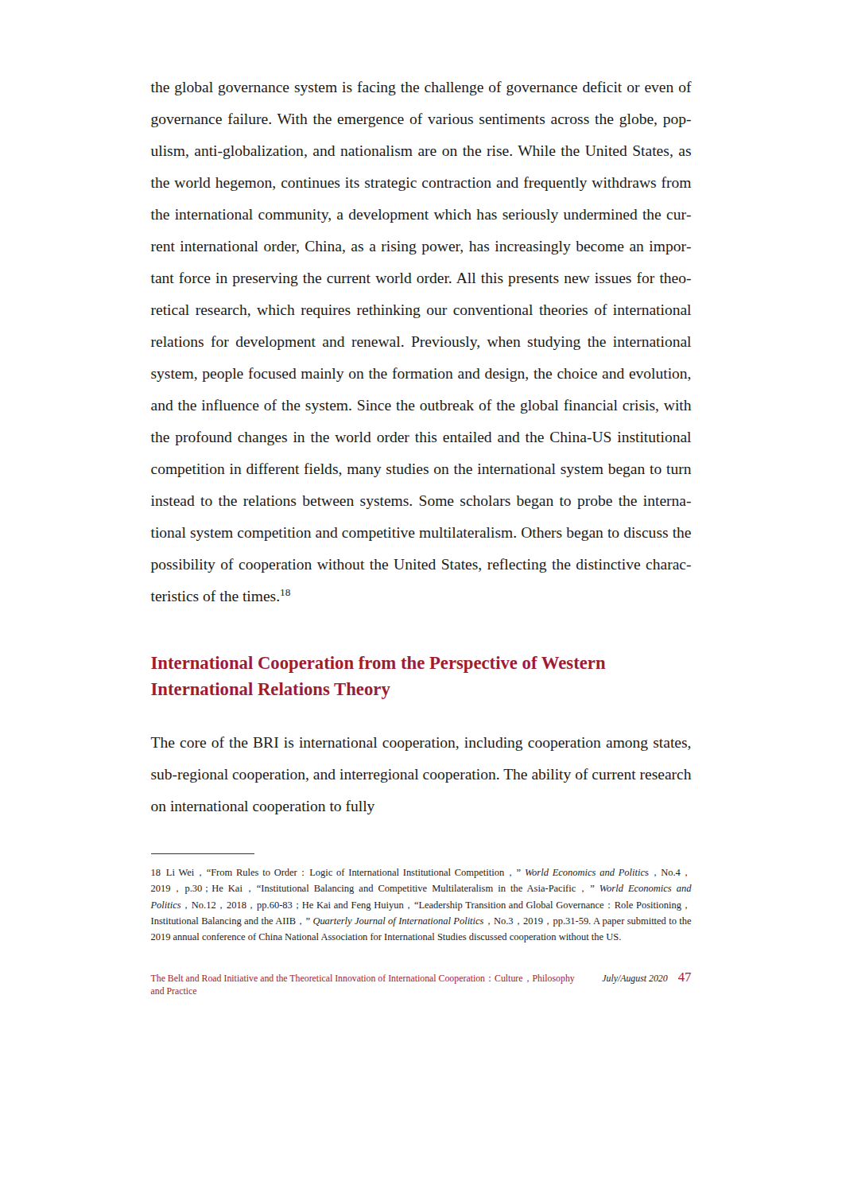the global governance system is facing the challenge of governance deficit or even of governance failure. With the emergence of various sentiments across the globe, populism, anti-globalization, and nationalism are on the rise. While the United States, as the world hegemon, continues its strategic contraction and frequently withdraws from the international community, a development which has seriously undermined the current international order, China, as a rising power, has increasingly become an important force in preserving the current world order. All this presents new issues for theoretical research, which requires rethinking our conventional theories of international relations for development and renewal. Previously, when studying the international system, people focused mainly on the formation and design, the choice and evolution, and the influence of the system. Since the outbreak of the global financial crisis, with the profound changes in the world order this entailed and the China-US institutional competition in different fields, many studies on the international system began to turn instead to the relations between systems. Some scholars began to probe the international system competition and competitive multilateralism. Others began to discuss the possibility of cooperation without the United States, reflecting the distinctive characteristics of the times.18
International Cooperation from the Perspective of Western International Relations Theory
The core of the BRI is international cooperation, including cooperation among states, sub-regional cooperation, and interregional cooperation. The ability of current research on international cooperation to fully
18 Li Wei，“From Rules to Order：Logic of International Institutional Competition，” World Economics and Politics，No.4，2019，p.30；He Kai，“Institutional Balancing and Competitive Multilateralism in the Asia-Pacific，” World Economics and Politics，No.12，2018，pp.60-83；He Kai and Feng Huiyun，“Leadership Transition and Global Governance：Role Positioning，Institutional Balancing and the AIIB，” Quarterly Journal of International Politics，No.3，2019，pp.31-59. A paper submitted to the 2019 annual conference of China National Association for International Studies discussed cooperation without the US.
The Belt and Road Initiative and the Theoretical Innovation of International Cooperation：Culture，Philosophy and Practice
July/August 2020 47